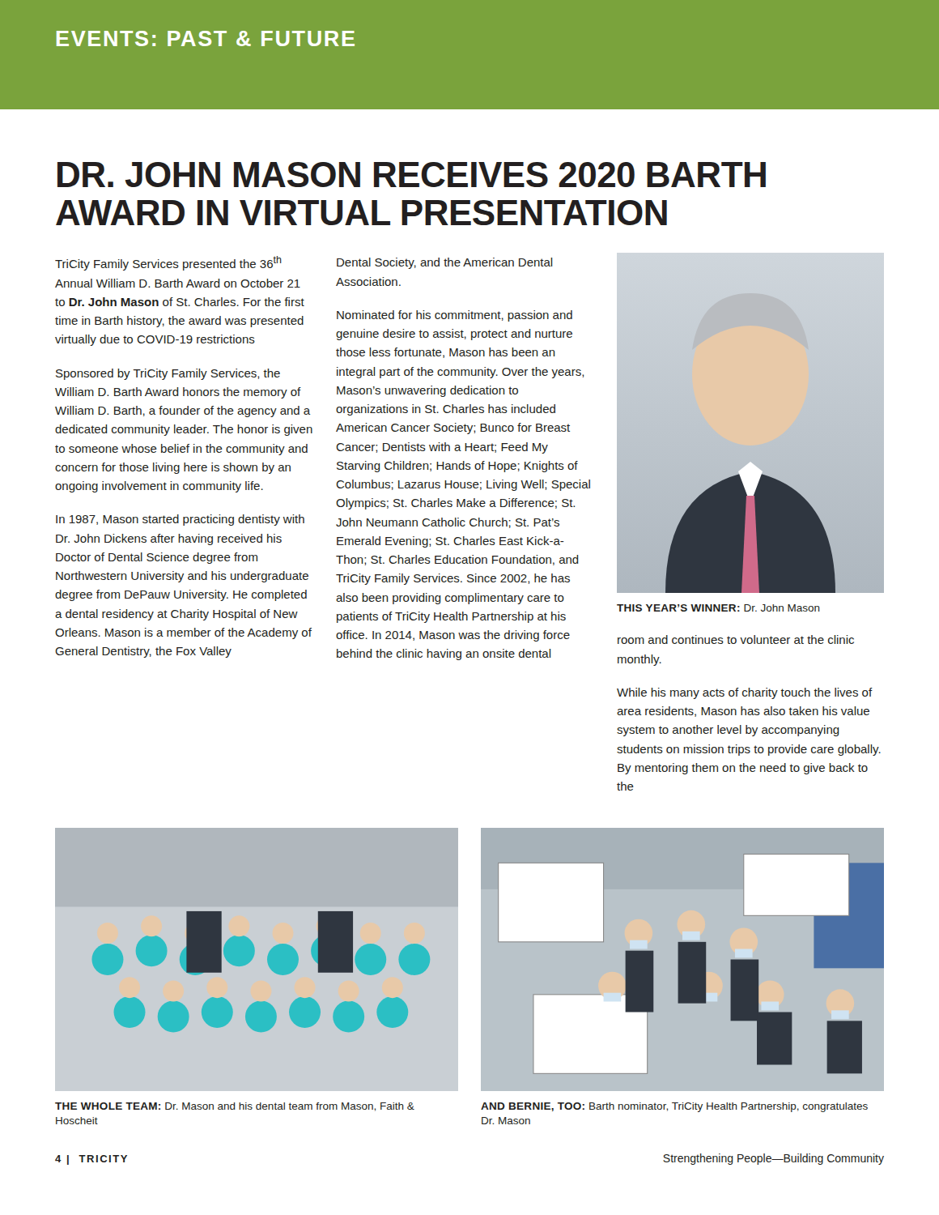Events: Past & Future
Dr. John Mason Receives 2020 Barth Award in Virtual Presentation
TriCity Family Services presented the 36th Annual William D. Barth Award on October 21 to Dr. John Mason of St. Charles. For the first time in Barth history, the award was presented virtually due to COVID-19 restrictions
Sponsored by TriCity Family Services, the William D. Barth Award honors the memory of William D. Barth, a founder of the agency and a dedicated community leader. The honor is given to someone whose belief in the community and concern for those living here is shown by an ongoing involvement in community life.
In 1987, Mason started practicing dentisty with Dr. John Dickens after having received his Doctor of Dental Science degree from Northwestern University and his undergraduate degree from DePauw University. He completed a dental residency at Charity Hospital of New Orleans. Mason is a member of the Academy of General Dentistry, the Fox Valley
Dental Society, and the American Dental Association.
Nominated for his commitment, passion and genuine desire to assist, protect and nurture those less fortunate, Mason has been an integral part of the community. Over the years, Mason’s unwavering dedication to organizations in St. Charles has included American Cancer Society; Bunco for Breast Cancer; Dentists with a Heart; Feed My Starving Children; Hands of Hope; Knights of Columbus; Lazarus House; Living Well; Special Olympics; St. Charles Make a Difference; St. John Neumann Catholic Church; St. Pat’s Emerald Evening; St. Charles East Kick-a-Thon; St. Charles Education Foundation, and TriCity Family Services. Since 2002, he has also been providing complimentary care to patients of TriCity Health Partnership at his office. In 2014, Mason was the driving force behind the clinic having an onsite dental
THIS YEAR’S WINNER: Dr. John Mason
room and continues to volunteer at the clinic monthly.
While his many acts of charity touch the lives of area residents, Mason has also taken his value system to another level by accompanying students on mission trips to provide care globally. By mentoring them on the need to give back to the
THE WHOLE TEAM: Dr. Mason and his dental team from Mason, Faith & Hoscheit
AND BERNIE, TOO: Barth nominator, TriCity Health Partnership, congratulates Dr. Mason
4 | TRICITY
Strengthening People—Building Community